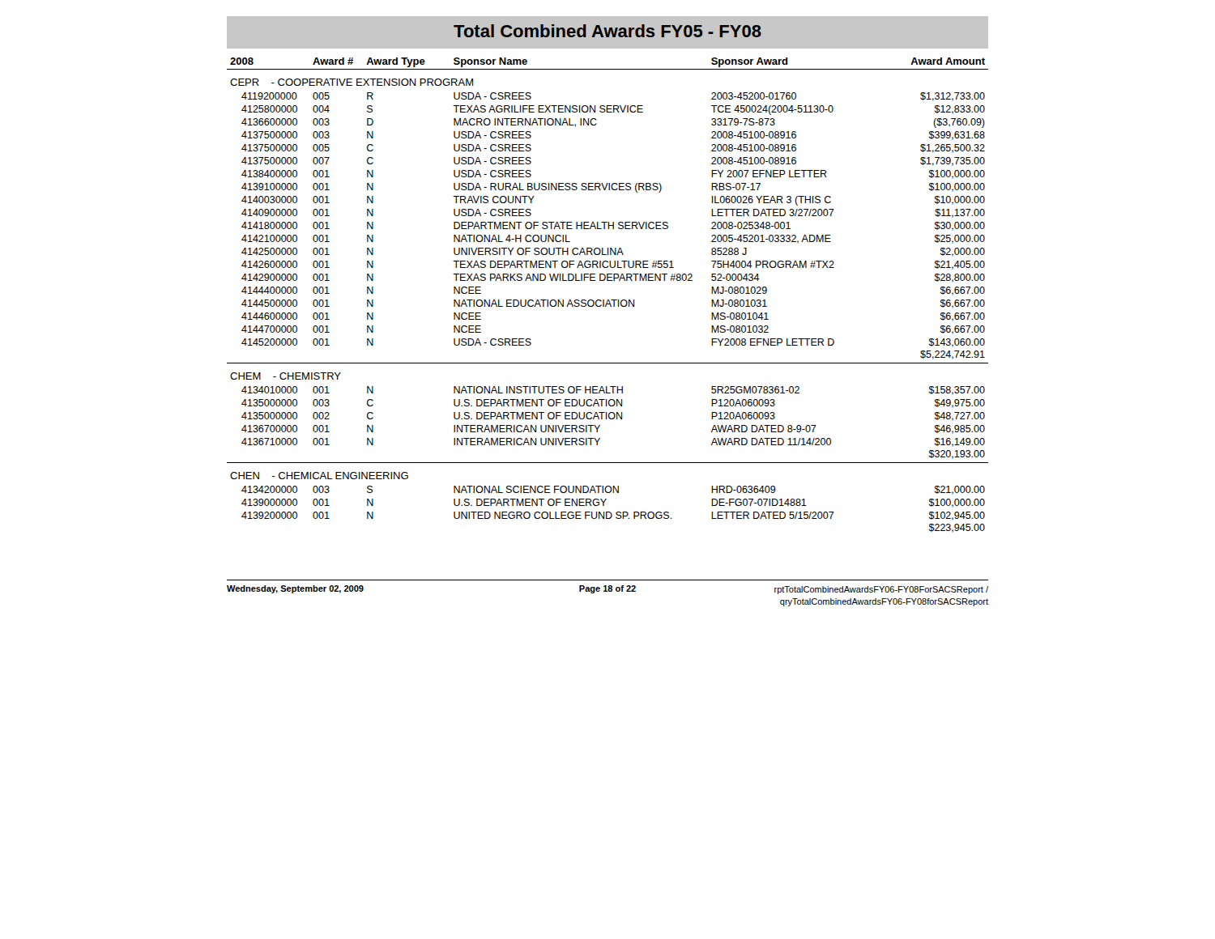Total Combined Awards FY05 - FY08
| 2008 | Award # | Award Type | Sponsor Name | Sponsor Award | Award Amount |
| --- | --- | --- | --- | --- | --- |
| CEPR - COOPERATIVE EXTENSION PROGRAM |
| 4119200000 | 005 | R | USDA - CSREES | 2003-45200-01760 | $1,312,733.00 |
| 4125800000 | 004 | S | TEXAS AGRILIFE EXTENSION SERVICE | TCE 450024(2004-51130-0 | $12,833.00 |
| 4136600000 | 003 | D | MACRO INTERNATIONAL, INC | 33179-7S-873 | ($3,760.09) |
| 4137500000 | 003 | N | USDA - CSREES | 2008-45100-08916 | $399,631.68 |
| 4137500000 | 005 | C | USDA - CSREES | 2008-45100-08916 | $1,265,500.32 |
| 4137500000 | 007 | C | USDA - CSREES | 2008-45100-08916 | $1,739,735.00 |
| 4138400000 | 001 | N | USDA - CSREES | FY 2007 EFNEP LETTER | $100,000.00 |
| 4139100000 | 001 | N | USDA - RURAL BUSINESS SERVICES (RBS) | RBS-07-17 | $100,000.00 |
| 4140030000 | 001 | N | TRAVIS COUNTY | IL060026 YEAR 3 (THIS C | $10,000.00 |
| 4140900000 | 001 | N | USDA - CSREES | LETTER DATED 3/27/2007 | $11,137.00 |
| 4141800000 | 001 | N | DEPARTMENT OF STATE HEALTH SERVICES | 2008-025348-001 | $30,000.00 |
| 4142100000 | 001 | N | NATIONAL 4-H COUNCIL | 2005-45201-03332, ADME | $25,000.00 |
| 4142500000 | 001 | N | UNIVERSITY OF SOUTH CAROLINA | 85288 J | $2,000.00 |
| 4142600000 | 001 | N | TEXAS DEPARTMENT OF AGRICULTURE #551 | 75H4004 PROGRAM #TX2 | $21,405.00 |
| 4142900000 | 001 | N | TEXAS PARKS AND WILDLIFE DEPARTMENT #802 | 52-000434 | $28,800.00 |
| 4144400000 | 001 | N | NCEE | MJ-0801029 | $6,667.00 |
| 4144500000 | 001 | N | NATIONAL EDUCATION ASSOCIATION | MJ-0801031 | $6,667.00 |
| 4144600000 | 001 | N | NCEE | MS-0801041 | $6,667.00 |
| 4144700000 | 001 | N | NCEE | MS-0801032 | $6,667.00 |
| 4145200000 | 001 | N | USDA - CSREES | FY2008 EFNEP LETTER D | $143,060.00 |
| $5,224,742.91 |
| CHEM - CHEMISTRY |
| 4134010000 | 001 | N | NATIONAL INSTITUTES OF HEALTH | 5R25GM078361-02 | $158,357.00 |
| 4135000000 | 003 | C | U.S. DEPARTMENT OF EDUCATION | P120A060093 | $49,975.00 |
| 4135000000 | 002 | C | U.S. DEPARTMENT OF EDUCATION | P120A060093 | $48,727.00 |
| 4136700000 | 001 | N | INTERAMERICAN UNIVERSITY | AWARD DATED 8-9-07 | $46,985.00 |
| 4136710000 | 001 | N | INTERAMERICAN UNIVERSITY | AWARD DATED 11/14/200 | $16,149.00 |
| $320,193.00 |
| CHEN - CHEMICAL ENGINEERING |
| 4134200000 | 003 | S | NATIONAL SCIENCE FOUNDATION | HRD-0636409 | $21,000.00 |
| 4139000000 | 001 | N | U.S. DEPARTMENT OF ENERGY | DE-FG07-07ID14881 | $100,000.00 |
| 4139200000 | 001 | N | UNITED NEGRO COLLEGE FUND SP. PROGS. | LETTER DATED 5/15/2007 | $102,945.00 |
| $223,945.00 |
| Wednesday, September 02, 2009 | Page 18 of 22 | rptTotalCombinedAwardsFY06-FY08ForSACSReport / qryTotalCombinedAwardsFY06-FY08forSACSReport |